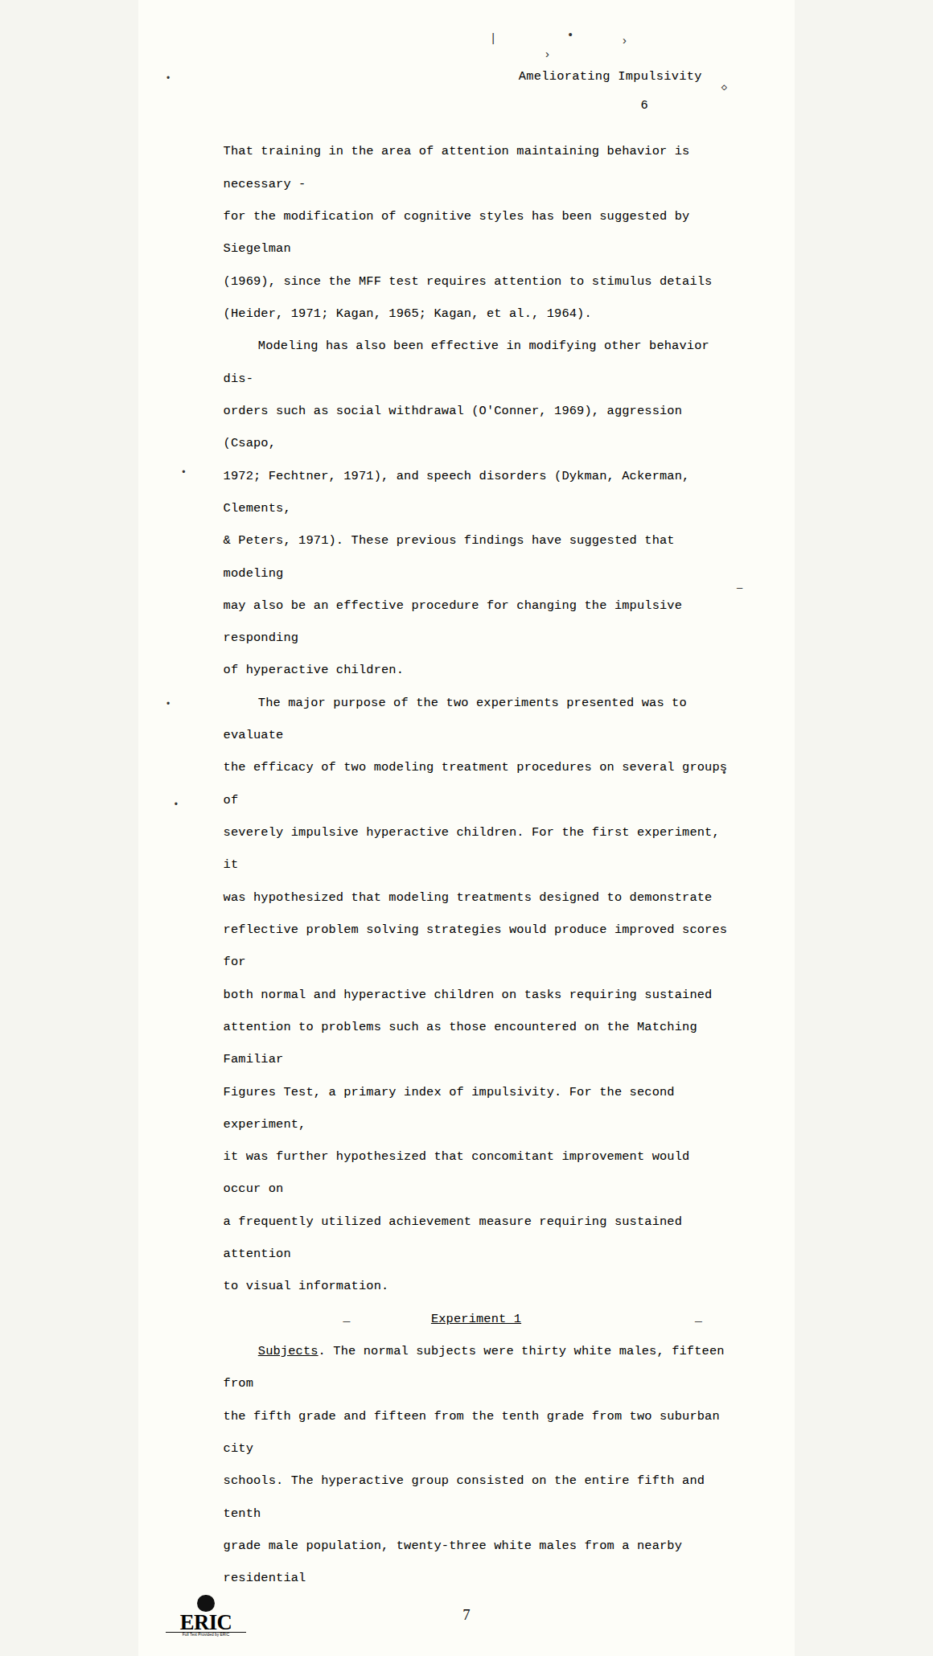|
•
›
›
◇
•
•
•
•
—
•
Ameliorating Impulsivity
6
That training in the area of attention maintaining behavior is necessary ‑
for the modification of cognitive styles has been suggested by Siegelman
(1969), since the MFF test requires attention to stimulus details
(Heider, 1971; Kagan, 1965; Kagan, et al., 1964).
Modeling has also been effective in modifying other behavior dis-
orders such as social withdrawal (O'Conner, 1969), aggression (Csapo,
1972; Fechtner, 1971), and speech disorders (Dykman, Ackerman, Clements,
& Peters, 1971). These previous findings have suggested that modeling
may also be an effective procedure for changing the impulsive responding
of hyperactive children.
The major purpose of the two experiments presented was to evaluate
the efficacy of two modeling treatment procedures on several groups of
severely impulsive hyperactive children. For the first experiment, it
was hypothesized that modeling treatments designed to demonstrate
reflective problem solving strategies would produce improved scores for
both normal and hyperactive children on tasks requiring sustained
attention to problems such as those encountered on the Matching Familiar
Figures Test, a primary index of impulsivity. For the second experiment,
it was further hypothesized that concomitant improvement would occur on
a frequently utilized achievement measure requiring sustained attention
to visual information.
Experiment 1
Subjects. The normal subjects were thirty white males, fifteen from
the fifth grade and fifteen from the tenth grade from two suburban city
schools. The hyperactive group consisted on the entire fifth and tenth
grade male population, twenty-three white males from a nearby residential
7
ERIC
Full Text Provided by ERIC